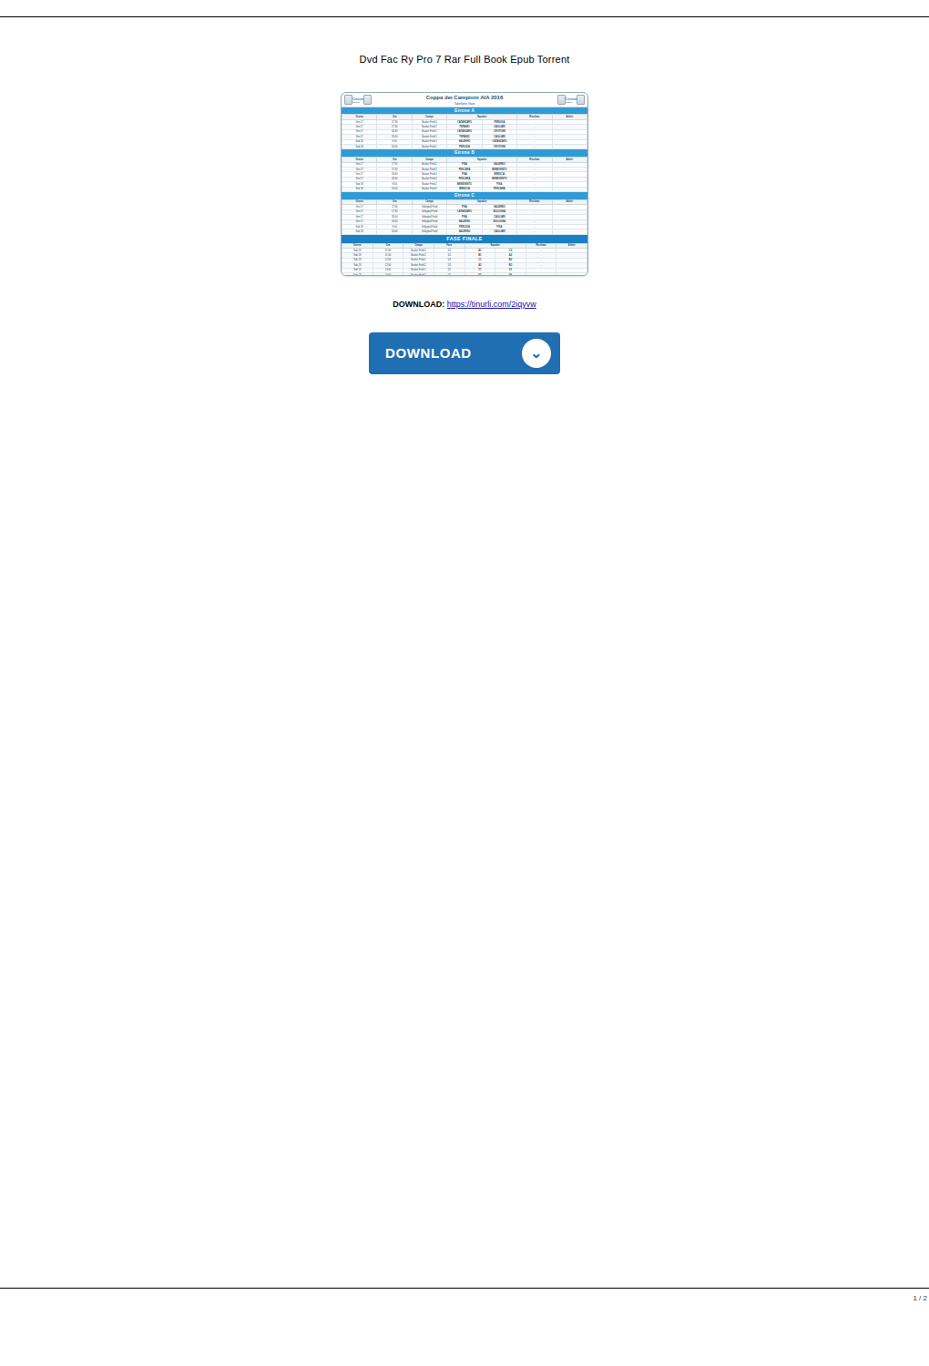Dvd Fac Ry Pro 7 Rar Full Book Epub Torrent
CestraSPORT
Coppa dei Campioni AIA 2016
Tabellone Gare
CestraSPORT
Girone A
| Giorno | Ora | Campo | Squadre | Risultato | Arbitri |
| --- | --- | --- | --- | --- | --- |
| Ven 17 | 17:30 | Basket Field 1 | CATANZARO | PERUGIA | - | |
| Ven 17 | 17:30 | Basket Field 1 | TERAMO | CAGLIARI | - | |
| Ven 17 | 18:40 | Basket Field 1 | CATANZARO | CROTONE | - | |
| Ven 17 | 18:40 | Basket Field 1 | TERAMO | CAGLIARI | - | |
| Sab 18 | 9:00 | Basket Field 1 | SALERNO | CATANZARO | - | |
| Sab 18 | 10:00 | Basket Field 1 | PERUGIA | CROTONE | - | |
Girone B
| Giorno | Ora | Campo | Squadre | Risultato | Arbitri |
| --- | --- | --- | --- | --- | --- |
| Ven 17 | 17:30 | Basket Field 2 | PISA | SALERNO | - | |
| Ven 17 | 17:30 | Basket Field 2 | PESCARA | BENEVENTO | - | |
| Ven 17 | 18:40 | Basket Field 2 | PISA | BRESCIA | - | |
| Ven 17 | 18:40 | Basket Field 2 | PESCARA | BENEVENTO | - | |
| Sab 18 | 9:00 | Basket Field 2 | BENEVENTO | PISA | - | |
| Sab 18 | 10:00 | Basket Field 2 | BRESCIA | PESCARA | - | |
Girone C
| Giorno | Ora | Campo | Squadre | Risultato | Arbitri |
| --- | --- | --- | --- | --- | --- |
| Ven 17 | 17:30 | Volleyball Field | PISA | SALERNO | - | |
| Ven 17 | 17:30 | Volleyball Field | CATANZARO | BOLOGNA | - | |
| Ven 17 | 18:40 | Volleyball Field | PISA | CAGLIARI | - | |
| Ven 17 | 18:40 | Volleyball Field | SALERNO | BOLOGNA | - | |
| Sab 18 | 9:00 | Volleyball Field | PERUGIA | PISA | - | |
| Sab 18 | 10:00 | Volleyball Field | SALERNO | CAGLIARI | - | |
FASE FINALE
| Giorno | Ora | Campo | Fase | Squadre | Risultato | Arbitri |
| --- | --- | --- | --- | --- | --- | --- |
| Sab 18 | 11:00 | Basket Field 1 | 1/4 | A1 | C2 | - | |
| Sab 18 | 11:00 | Basket Field 2 | 1/4 | B1 | A2 | - | |
| Sab 18 | 12:00 | Basket Field 1 | 1/4 | C1 | B2 | - | |
| Sab 18 | 12:00 | Basket Field 2 | 1/4 | A3 | B3 | - | |
| Sab 18 | 13:00 | Basket Field 1 | 1/2 | V1 | V2 | - | |
| Sab 18 | 13:00 | Basket Field 2 | 1/2 | V3 | V4 | - | |
| Sab 18 | 14:00 | Basket Field 1 | 1/2 | P1 | P2 | - | |
| Sab 18 | 14:00 | Basket Field 2 | 1/2 | P3 | P4 | - | |
| Sab 18 | 15:00 | Basket Field 1 | 3/4 | P5 | P6 | - | |
| Sab 18 | 16:00 | Basket Field 1 | F | V5 | V6 | - | |
| Dom 19 | 11:00 | Basket Field 1 | F | V11 | V12 | - | |
DOWNLOAD: https://tinurli.com/2iqyvw
DOWNLOAD⌄
1 / 2